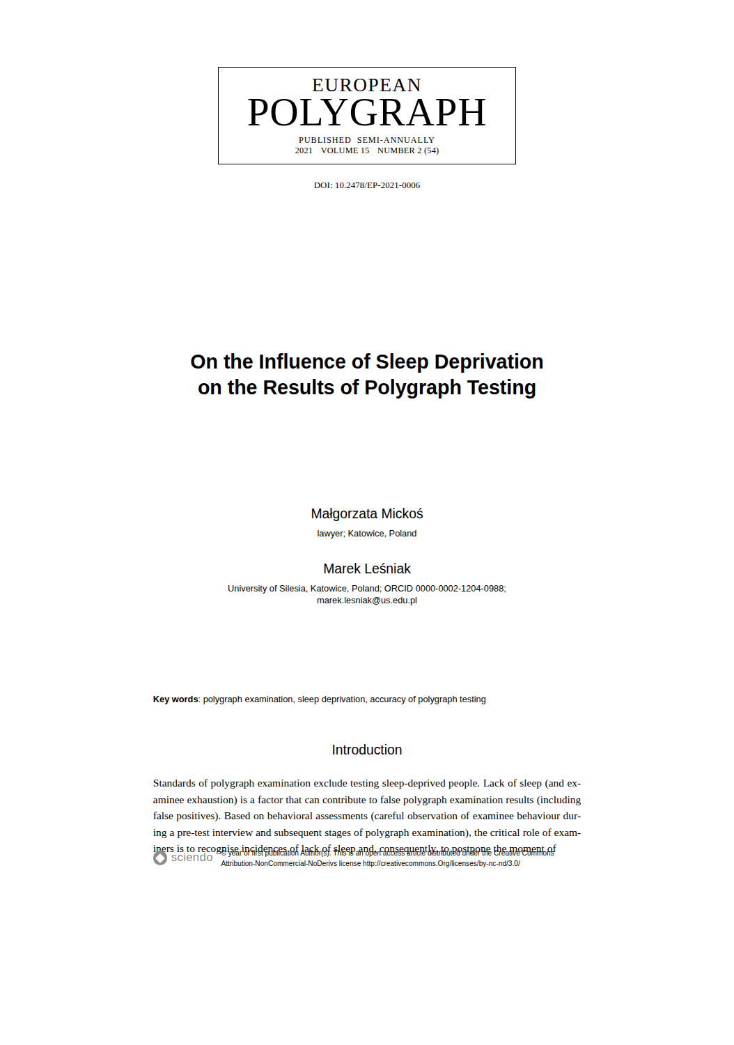EUROPEAN
POLYGRAPH
PUBLISHED SEMI-ANNUALLY
2021VOLUME 15 NUMBER 2 (54)
DOI: 10.2478/EP-2021-0006
On the Influence of Sleep Deprivation
on the Results of Polygraph Testing
Małgorzata Mickoś
lawyer; Katowice, Poland
Marek Leśniak
University of Silesia, Katowice, Poland; ORCID 0000-0002-1204-0988;
marek.lesniak@us.edu.pl
Key words: polygraph examination, sleep deprivation, accuracy of polygraph testing
Introduction
Standards of polygraph examination exclude testing sleep-deprived people. Lack of sleep (and examinee exhaustion) is a factor that can contribute to false polygraph examination results (including false positives). Based on behavioral assessments (careful observation of examinee behaviour during a pre-test interview and subsequent stages of polygraph examination), the critical role of examiners is to recognise incidences of lack of sleep and, consequently, to postpone the moment of
sciendo
© year of first publication Author(s). This is an open access article distributed under the Creative Commons Attribution-NonCommercial-NoDerivs license http://creativecommons.Org/licenses/by-nc-nd/3.0/